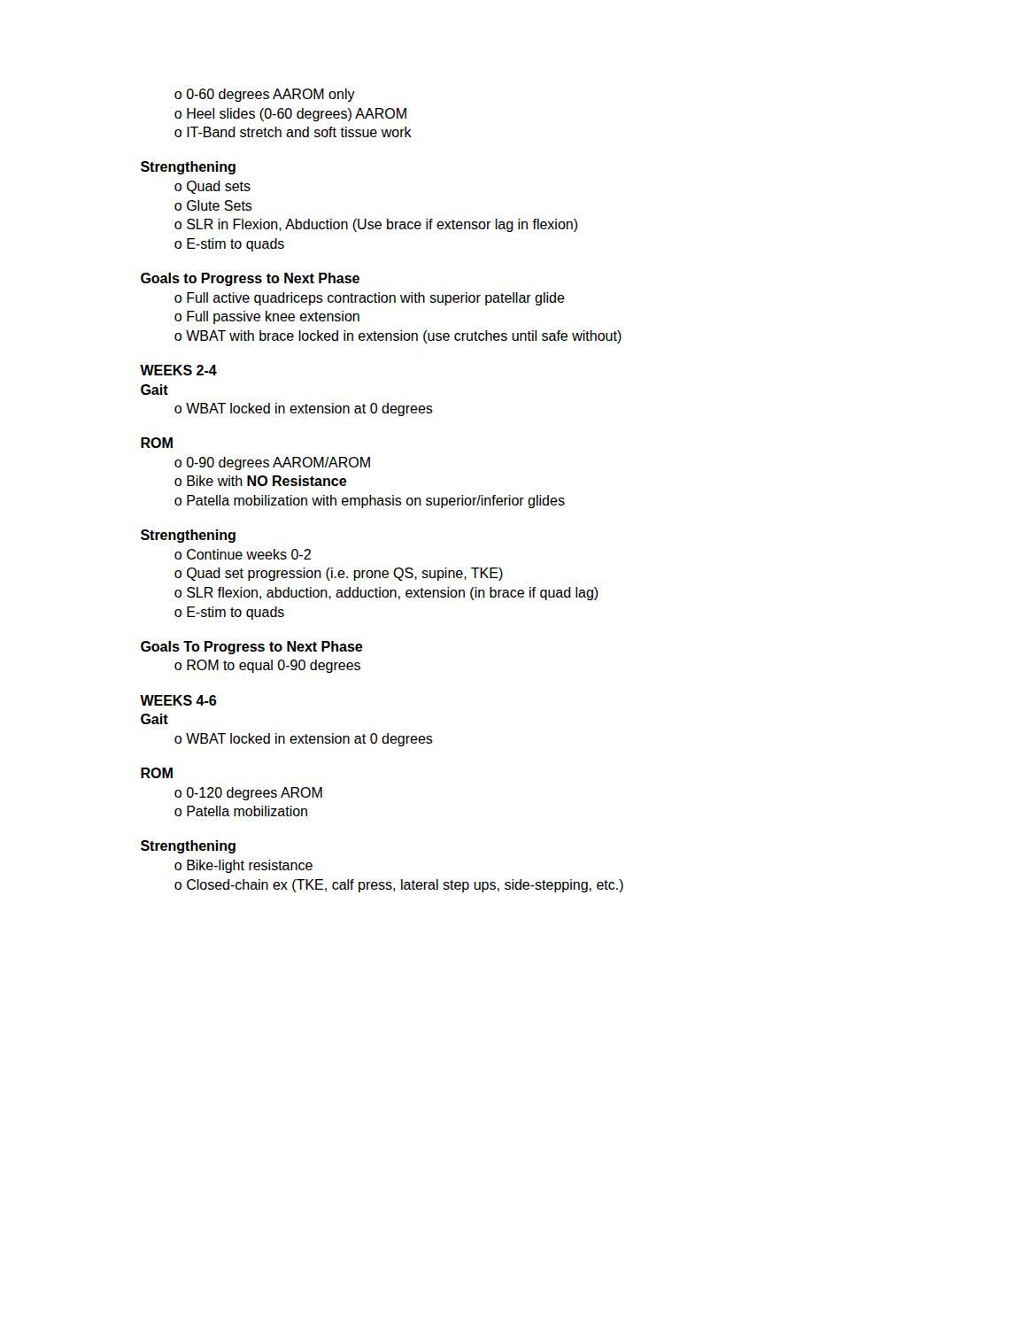o 0-60 degrees AAROM only
o Heel slides (0-60 degrees) AAROM
o IT-Band stretch and soft tissue work
Strengthening
o Quad sets
o Glute Sets
o SLR in Flexion, Abduction (Use brace if extensor lag in flexion)
o E-stim to quads
Goals to Progress to Next Phase
o Full active quadriceps contraction with superior patellar glide
o Full passive knee extension
o WBAT with brace locked in extension (use crutches until safe without)
WEEKS 2-4
Gait
o WBAT locked in extension at 0 degrees
ROM
o 0-90 degrees AAROM/AROM
o Bike with NO Resistance
o Patella mobilization with emphasis on superior/inferior glides
Strengthening
o Continue weeks 0-2
o Quad set progression (i.e. prone QS, supine, TKE)
o SLR flexion, abduction, adduction, extension (in brace if quad lag)
o E-stim to quads
Goals To Progress to Next Phase
o ROM to equal 0-90 degrees
WEEKS 4-6
Gait
o WBAT locked in extension at 0 degrees
ROM
o 0-120 degrees AROM
o Patella mobilization
Strengthening
o Bike-light resistance
o Closed-chain ex (TKE, calf press, lateral step ups, side-stepping, etc.)